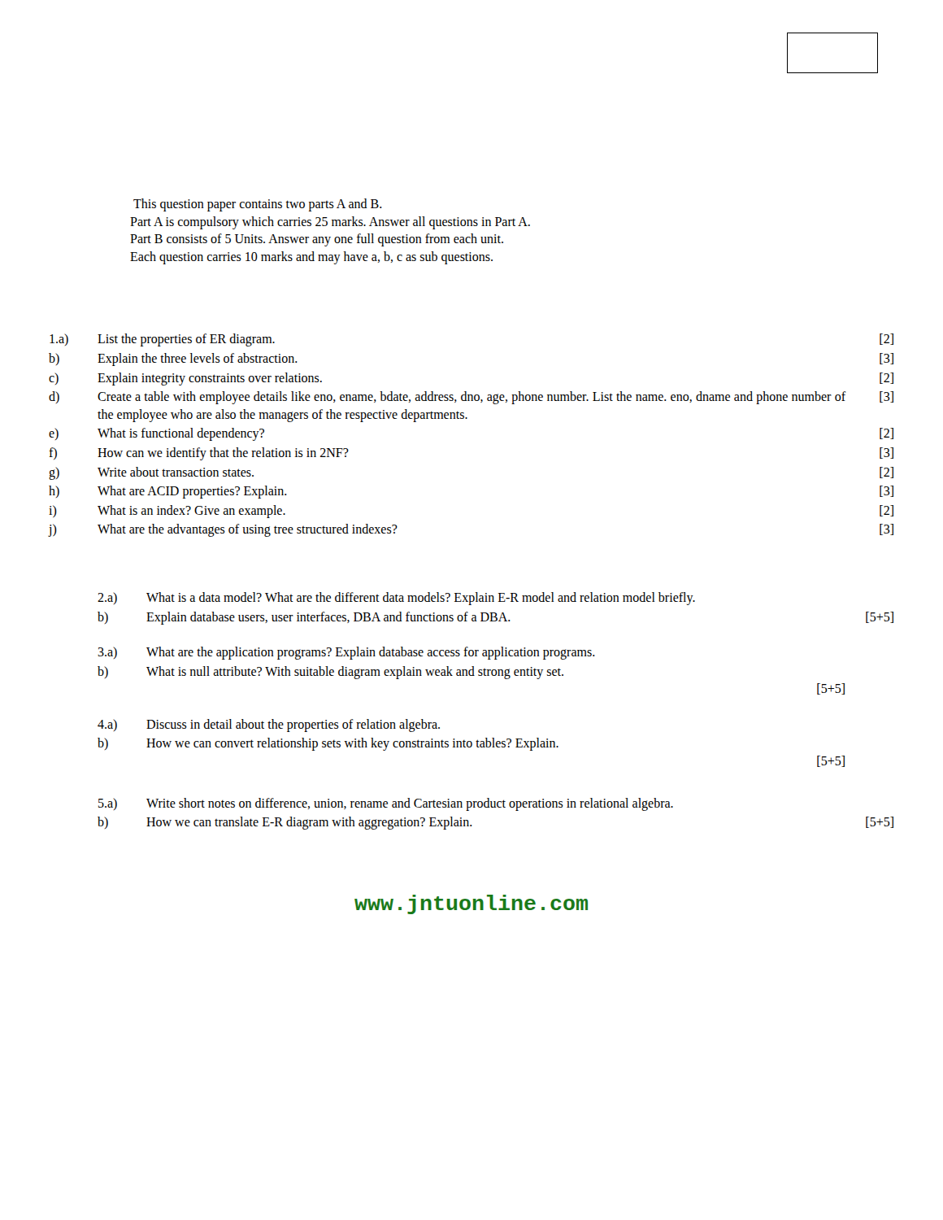This question paper contains two parts A and B.
Part A is compulsory which carries 25 marks. Answer all questions in Part A.
Part B consists of 5 Units. Answer any one full question from each unit.
Each question carries 10 marks and may have a, b, c as sub questions.
| 1.a) | List the properties of ER diagram. | [2] |
| b) | Explain the three levels of abstraction. | [3] |
| c) | Explain integrity constraints over relations. | [2] |
| d) | Create a table with employee details like eno, ename, bdate, address, dno, age, phone number. List the name. eno, dname and phone number of the employee who are also the managers of the respective departments. | [3] |
| e) | What is functional dependency? | [2] |
| f) | How can we identify that the relation is in 2NF? | [3] |
| g) | Write about transaction states. | [2] |
| h) | What are ACID properties? Explain. | [3] |
| i) | What is an index? Give an example. | [2] |
| j) | What are the advantages of using tree structured indexes? | [3] |
| 2.a) | What is a data model? What are the different data models? Explain E-R model and relation model briefly. | |
| b) | Explain database users, user interfaces, DBA and functions of a DBA. | [5+5] |
| 3.a) | What are the application programs? Explain database access for application programs. | |
| b) | What is null attribute? With suitable diagram explain weak and strong entity set. [5+5] | |
| 4.a) | Discuss in detail about the properties of relation algebra. | |
| b) | How we can convert relationship sets with key constraints into tables? Explain. [5+5] | |
| 5.a) | Write short notes on difference, union, rename and Cartesian product operations in relational algebra. | |
| b) | How we can translate E-R diagram with aggregation? Explain. | [5+5] |
www.jntuonline.com